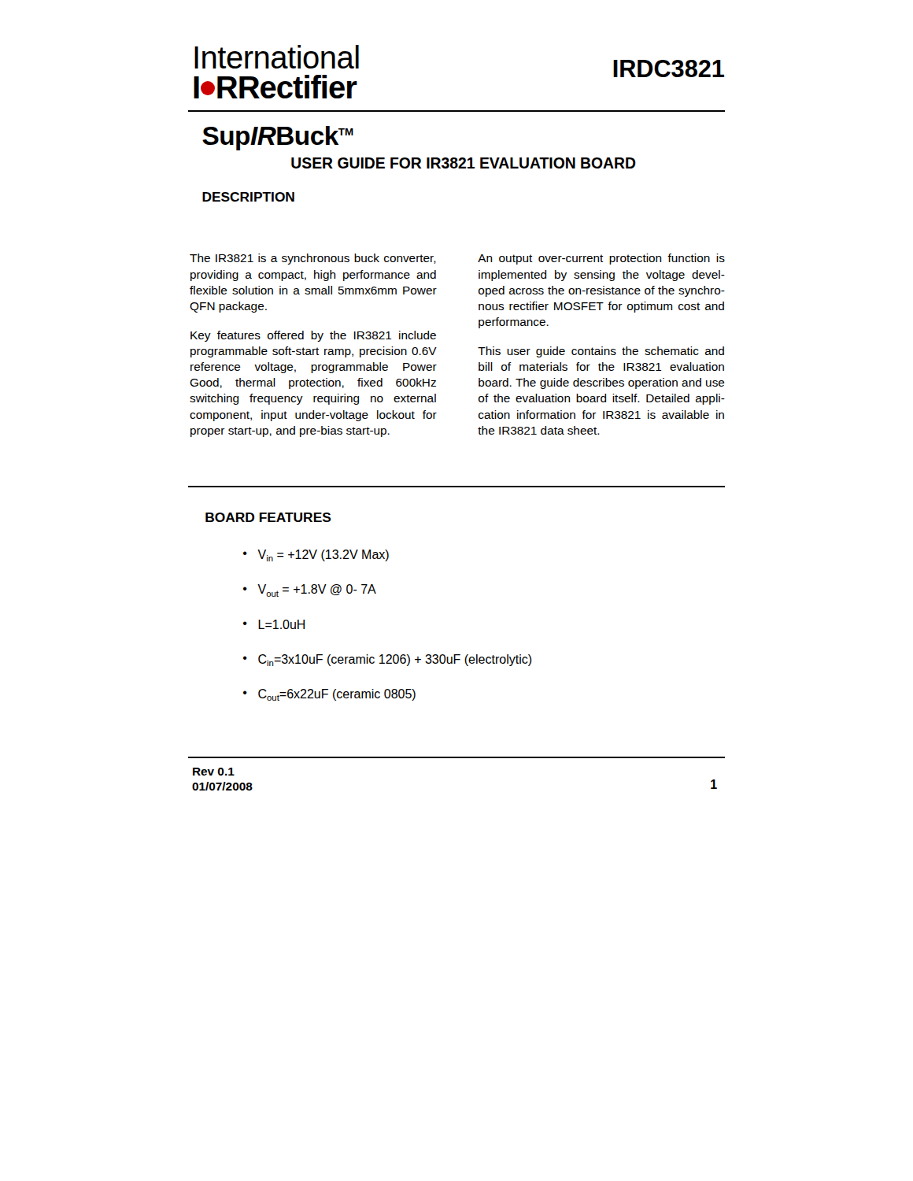International I RRectifier
IRDC3821
SupIRBuckTM
USER GUIDE FOR IR3821 EVALUATION BOARD
DESCRIPTION
The IR3821 is a synchronous buck converter, providing a compact, high performance and flexible solution in a small 5mmx6mm Power QFN package.
Key features offered by the IR3821 include programmable soft-start ramp, precision 0.6V reference voltage, programmable Power Good, thermal protection, fixed 600kHz switching frequency requiring no external component, input under-voltage lockout for proper start-up, and pre-bias start-up.
An output over-current protection function is implemented by sensing the voltage developed across the on-resistance of the synchronous rectifier MOSFET for optimum cost and performance.
This user guide contains the schematic and bill of materials for the IR3821 evaluation board. The guide describes operation and use of the evaluation board itself. Detailed application information for IR3821 is available in the IR3821 data sheet.
BOARD FEATURES
Vin = +12V (13.2V Max)
Vout = +1.8V @ 0- 7A
L=1.0uH
Cin=3x10uF (ceramic 1206) + 330uF (electrolytic)
Cout=6x22uF (ceramic 0805)
Rev 0.1
01/07/2008
1